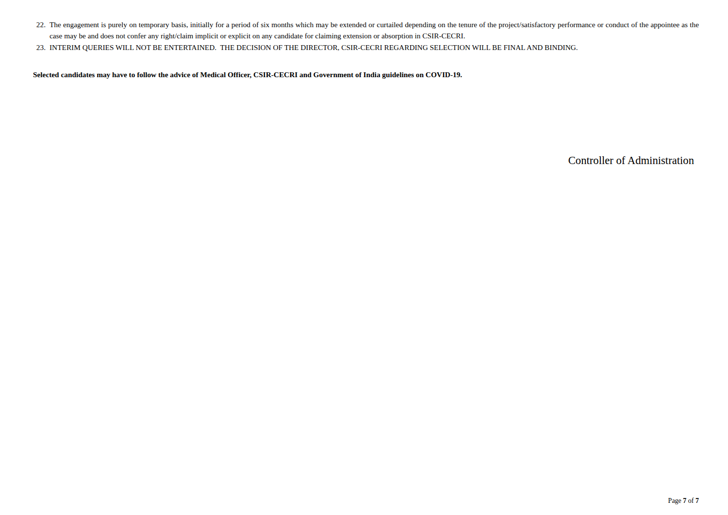22. The engagement is purely on temporary basis, initially for a period of six months which may be extended or curtailed depending on the tenure of the project/satisfactory performance or conduct of the appointee as the case may be and does not confer any right/claim implicit or explicit on any candidate for claiming extension or absorption in CSIR-CECRI.
23. INTERIM QUERIES WILL NOT BE ENTERTAINED. THE DECISION OF THE DIRECTOR, CSIR-CECRI REGARDING SELECTION WILL BE FINAL AND BINDING.
Selected candidates may have to follow the advice of Medical Officer, CSIR-CECRI and Government of India guidelines on COVID-19.
Controller of Administration
Page 7 of 7